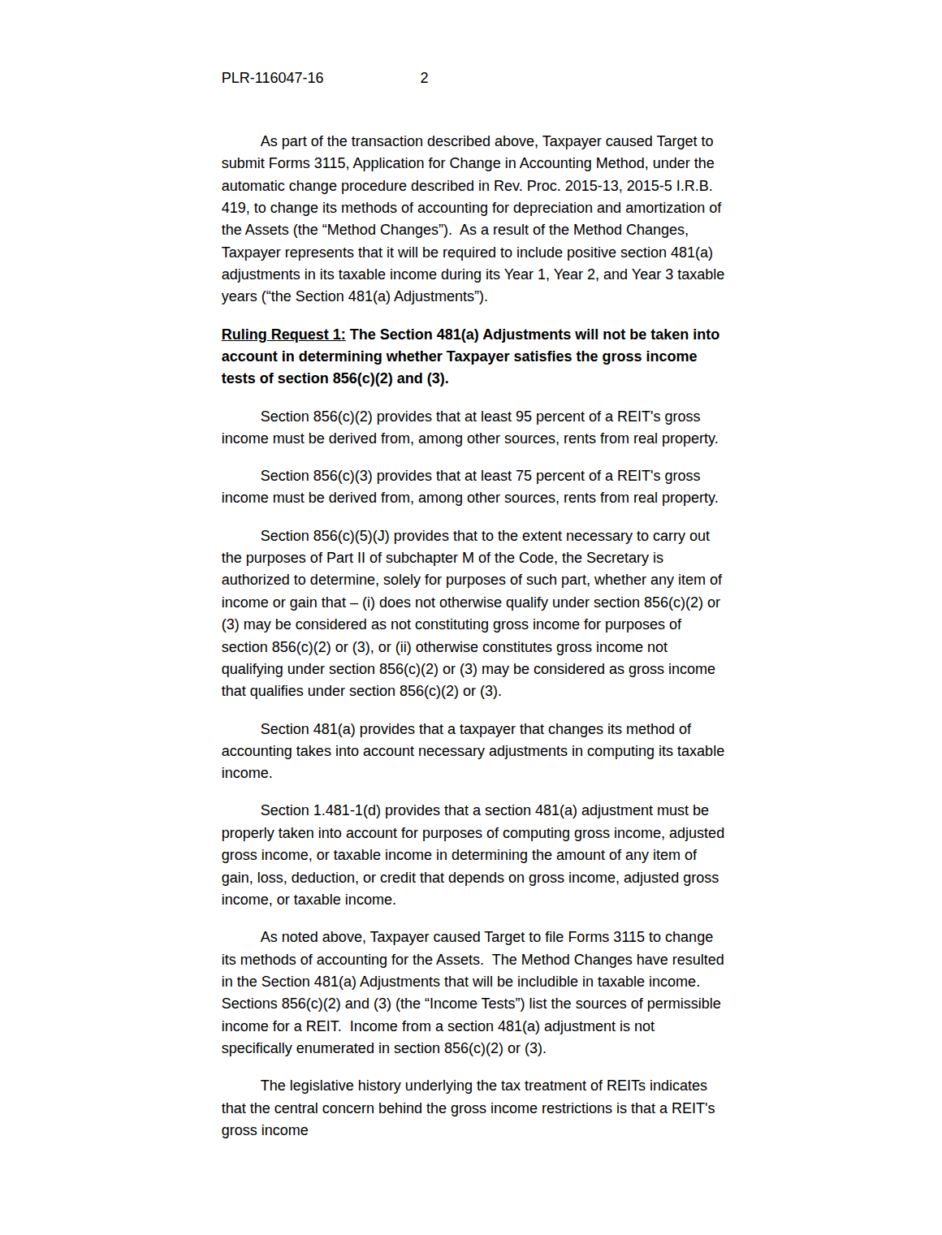PLR-116047-16 2
As part of the transaction described above, Taxpayer caused Target to submit Forms 3115, Application for Change in Accounting Method, under the automatic change procedure described in Rev. Proc. 2015-13, 2015-5 I.R.B. 419, to change its methods of accounting for depreciation and amortization of the Assets (the “Method Changes”). As a result of the Method Changes, Taxpayer represents that it will be required to include positive section 481(a) adjustments in its taxable income during its Year 1, Year 2, and Year 3 taxable years (“the Section 481(a) Adjustments”).
Ruling Request 1: The Section 481(a) Adjustments will not be taken into account in determining whether Taxpayer satisfies the gross income tests of section 856(c)(2) and (3).
Section 856(c)(2) provides that at least 95 percent of a REIT's gross income must be derived from, among other sources, rents from real property.
Section 856(c)(3) provides that at least 75 percent of a REIT's gross income must be derived from, among other sources, rents from real property.
Section 856(c)(5)(J) provides that to the extent necessary to carry out the purposes of Part II of subchapter M of the Code, the Secretary is authorized to determine, solely for purposes of such part, whether any item of income or gain that – (i) does not otherwise qualify under section 856(c)(2) or (3) may be considered as not constituting gross income for purposes of section 856(c)(2) or (3), or (ii) otherwise constitutes gross income not qualifying under section 856(c)(2) or (3) may be considered as gross income that qualifies under section 856(c)(2) or (3).
Section 481(a) provides that a taxpayer that changes its method of accounting takes into account necessary adjustments in computing its taxable income.
Section 1.481-1(d) provides that a section 481(a) adjustment must be properly taken into account for purposes of computing gross income, adjusted gross income, or taxable income in determining the amount of any item of gain, loss, deduction, or credit that depends on gross income, adjusted gross income, or taxable income.
As noted above, Taxpayer caused Target to file Forms 3115 to change its methods of accounting for the Assets. The Method Changes have resulted in the Section 481(a) Adjustments that will be includible in taxable income. Sections 856(c)(2) and (3) (the “Income Tests”) list the sources of permissible income for a REIT. Income from a section 481(a) adjustment is not specifically enumerated in section 856(c)(2) or (3).
The legislative history underlying the tax treatment of REITs indicates that the central concern behind the gross income restrictions is that a REIT's gross income